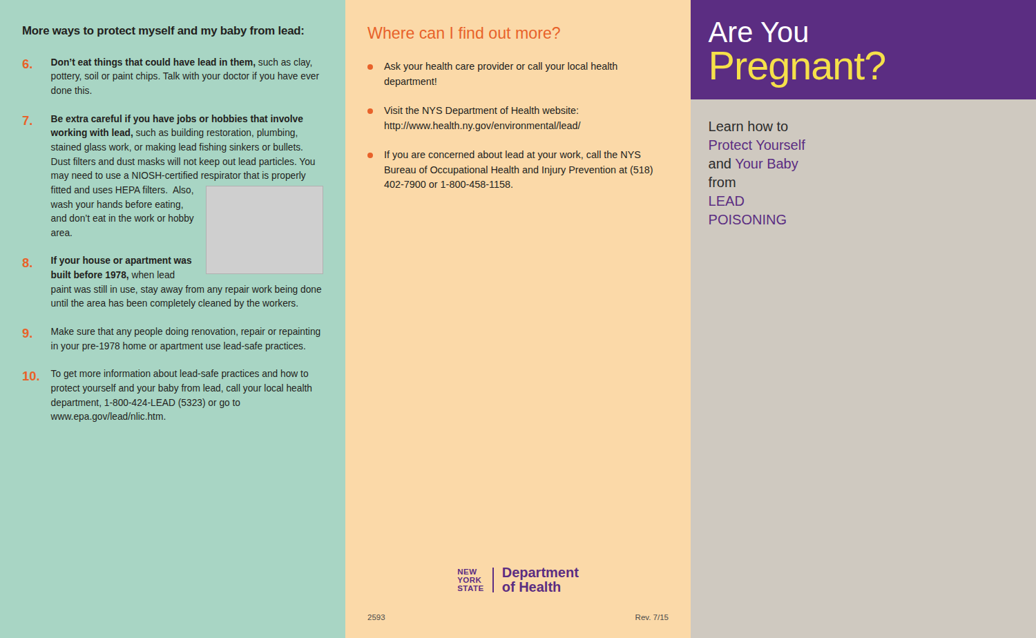More ways to protect myself and my baby from lead:
Don’t eat things that could have lead in them, such as clay, pottery, soil or paint chips. Talk with your doctor if you have ever done this.
Be extra careful if you have jobs or hobbies that involve working with lead, such as building restoration, plumbing, stained glass work, or making lead fishing sinkers or bullets. Dust filters and dust masks will not keep out lead particles. You may need to use a NIOSH-certified respirator that is properly fitted and uses HEPA filters. Also,
wash your hands before eating, and don’t eat in the work or hobby area.
If your house or apartment was built before 1978, when lead paint was still in use, stay away from any repair work being done until the area has been completely cleaned by the workers.
Make sure that any people doing renovation, repair or repainting in your pre-1978 home or apartment use lead-safe practices.
To get more information about lead-safe practices and how to protect yourself and your baby from lead, call your local health department, 1-800-424-LEAD (5323) or go to www.epa.gov/lead/nlic.htm.
Where can I find out more?
Ask your health care provider or call your local health department!
Visit the NYS Department of Health website: http://www.health.ny.gov/environmental/lead/
If you are concerned about lead at your work, call the NYS Bureau of Occupational Health and Injury Prevention at (518) 402-7900 or 1-800-458-1158.
New
York
State
Department
of Health
2593 Rev. 7/15
Are You Pregnant?
Learn how to
Protect Yourself
and Your Baby
from
LEAD
POISONING